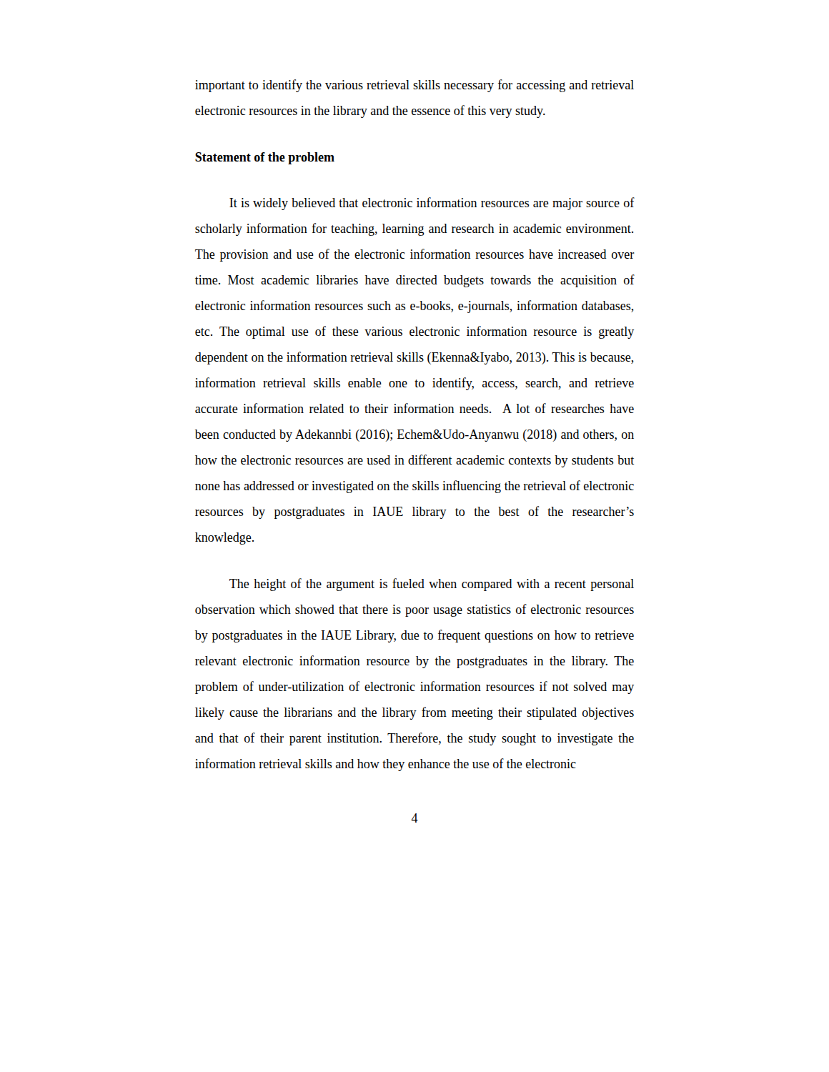important to identify the various retrieval skills necessary for accessing and retrieval electronic resources in the library and the essence of this very study.
Statement of the problem
It is widely believed that electronic information resources are major source of scholarly information for teaching, learning and research in academic environment. The provision and use of the electronic information resources have increased over time. Most academic libraries have directed budgets towards the acquisition of electronic information resources such as e-books, e-journals, information databases, etc. The optimal use of these various electronic information resource is greatly dependent on the information retrieval skills (Ekenna&Iyabo, 2013). This is because, information retrieval skills enable one to identify, access, search, and retrieve accurate information related to their information needs. A lot of researches have been conducted by Adekannbi (2016); Echem&Udo-Anyanwu (2018) and others, on how the electronic resources are used in different academic contexts by students but none has addressed or investigated on the skills influencing the retrieval of electronic resources by postgraduates in IAUE library to the best of the researcher’s knowledge.
The height of the argument is fueled when compared with a recent personal observation which showed that there is poor usage statistics of electronic resources by postgraduates in the IAUE Library, due to frequent questions on how to retrieve relevant electronic information resource by the postgraduates in the library. The problem of under-utilization of electronic information resources if not solved may likely cause the librarians and the library from meeting their stipulated objectives and that of their parent institution. Therefore, the study sought to investigate the information retrieval skills and how they enhance the use of the electronic
4